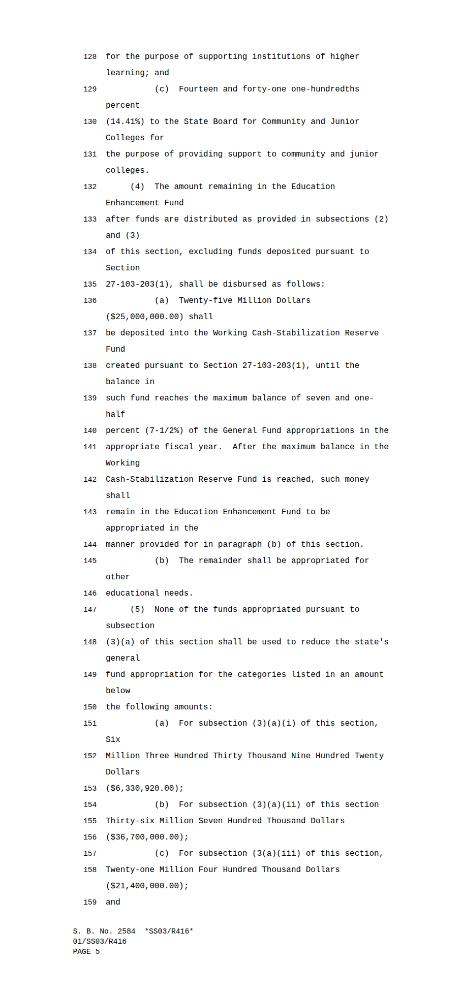128 for the purpose of supporting institutions of higher learning; and
129 (c) Fourteen and forty-one one-hundredths percent
130(14.41%) to the State Board for Community and Junior Colleges for
131 the purpose of providing support to community and junior colleges.
132 (4) The amount remaining in the Education Enhancement Fund
133 after funds are distributed as provided in subsections (2) and (3)
134 of this section, excluding funds deposited pursuant to Section
13527-103-203(1), shall be disbursed as follows:
136 (a) Twenty-five Million Dollars ($25,000,000.00) shall
137 be deposited into the Working Cash-Stabilization Reserve Fund
138 created pursuant to Section 27-103-203(1), until the balance in
139 such fund reaches the maximum balance of seven and one-half
140 percent (7-1/2%) of the General Fund appropriations in the
141 appropriate fiscal year. After the maximum balance in the Working
142 Cash-Stabilization Reserve Fund is reached, such money shall
143 remain in the Education Enhancement Fund to be appropriated in the
144 manner provided for in paragraph (b) of this section.
145 (b) The remainder shall be appropriated for other
146 educational needs.
147 (5) None of the funds appropriated pursuant to subsection
148(3)(a) of this section shall be used to reduce the state's general
149 fund appropriation for the categories listed in an amount below
150 the following amounts:
151 (a) For subsection (3)(a)(i) of this section, Six
152 Million Three Hundred Thirty Thousand Nine Hundred Twenty Dollars
153($6,330,920.00);
154 (b) For subsection (3)(a)(ii) of this section
155 Thirty-six Million Seven Hundred Thousand Dollars
156($36,700,000.00);
157 (c) For subsection (3(a)(iii) of this section,
158 Twenty-one Million Four Hundred Thousand Dollars ($21,400,000.00);
159 and
S. B. No. 2584 *SS03/R416* 01/SS03/R416 PAGE 5